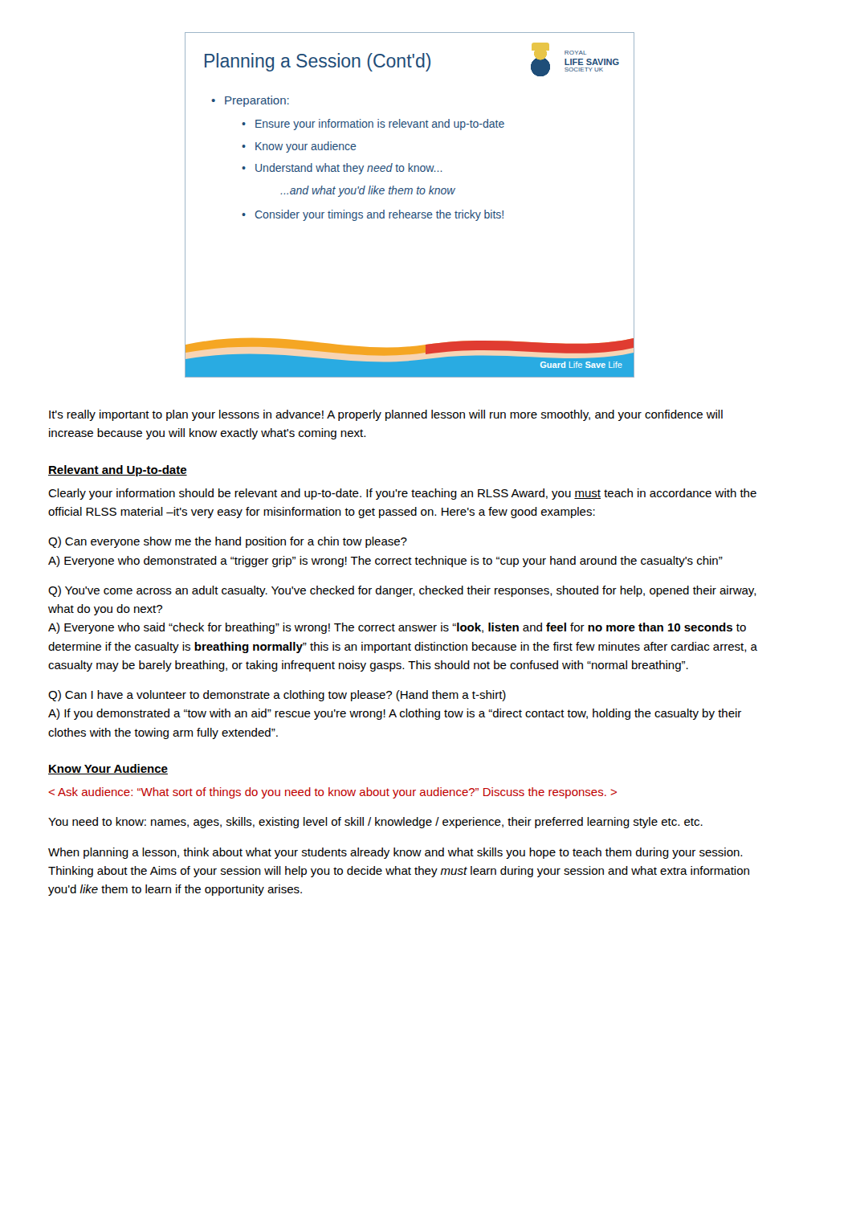ROYAL
LIFE SAVING
SOCIETY UK
Planning a Session (Cont'd)
Preparation:
Ensure your information is relevant and up-to-date
Know your audience
Understand what they need to know...
...and what you'd like them to know
Consider your timings and rehearse the tricky bits!
Guard Life Save Life
It's really important to plan your lessons in advance! A properly planned lesson will run more smoothly, and your confidence will increase because you will know exactly what's coming next.
Relevant and Up-to-date
Clearly your information should be relevant and up-to-date. If you're teaching an RLSS Award, you must teach in accordance with the official RLSS material –it's very easy for misinformation to get passed on. Here's a few good examples:
Q) Can everyone show me the hand position for a chin tow please?
A) Everyone who demonstrated a “trigger grip” is wrong! The correct technique is to “cup your hand around the casualty's chin”
Q) You've come across an adult casualty. You've checked for danger, checked their responses, shouted for help, opened their airway, what do you do next?
A) Everyone who said “check for breathing” is wrong! The correct answer is “look, listen and feel for no more than 10 seconds to determine if the casualty is breathing normally” this is an important distinction because in the first few minutes after cardiac arrest, a casualty may be barely breathing, or taking infrequent noisy gasps. This should not be confused with “normal breathing”.
Q) Can I have a volunteer to demonstrate a clothing tow please? (Hand them a t-shirt)
A) If you demonstrated a “tow with an aid” rescue you're wrong! A clothing tow is a “direct contact tow, holding the casualty by their clothes with the towing arm fully extended”.
Know Your Audience
< Ask audience: “What sort of things do you need to know about your audience?” Discuss the responses. >
You need to know: names, ages, skills, existing level of skill / knowledge / experience, their preferred learning style etc. etc.
When planning a lesson, think about what your students already know and what skills you hope to teach them during your session. Thinking about the Aims of your session will help you to decide what they must learn during your session and what extra information you'd like them to learn if the opportunity arises.